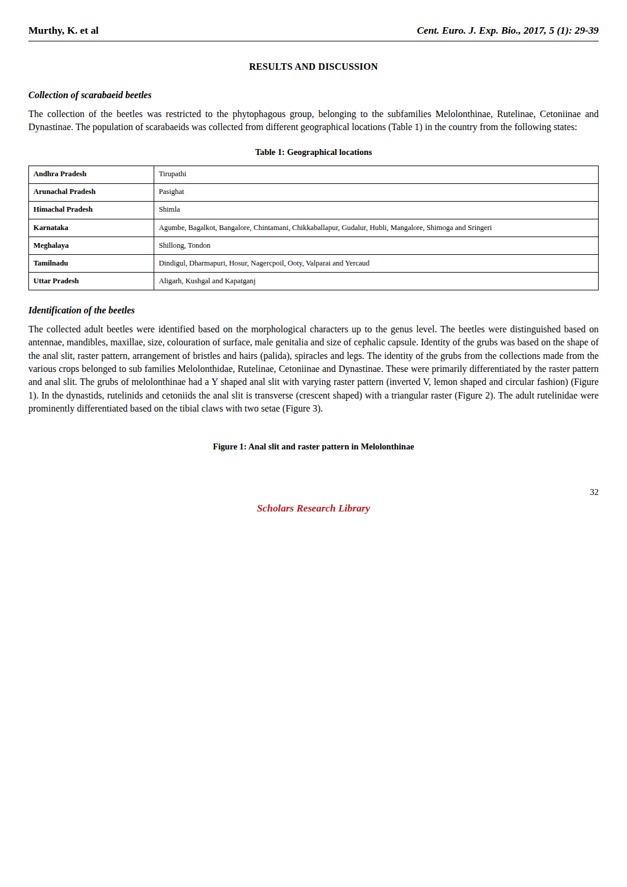Murthy, K. et al Cent. Euro. J. Exp. Bio., 2017, 5 (1): 29-39
RESULTS AND DISCUSSION
Collection of scarabaeid beetles
The collection of the beetles was restricted to the phytophagous group, belonging to the subfamilies Melolonthinae, Rutelinae, Cetoniinae and Dynastinae. The population of scarabaeids was collected from different geographical locations (Table 1) in the country from the following states:
Table 1: Geographical locations
| Andhra Pradesh | Tirupathi |
| Arunachal Pradesh | Pasighat |
| Himachal Pradesh | Shimla |
| Karnataka | Agumbe, Bagalkot, Bangalore, Chintamani, Chikkaballapur, Gudalur, Hubli, Mangalore, Shimoga and Sringeri |
| Meghalaya | Shillong, Tondon |
| Tamilnadu | Dindigul, Dharmapuri, Hosur, Nagercpoil, Ooty, Valparai and Yercaud |
| Uttar Pradesh | Aligarh, Kushgal and Kapatganj |
Identification of the beetles
The collected adult beetles were identified based on the morphological characters up to the genus level. The beetles were distinguished based on antennae, mandibles, maxillae, size, colouration of surface, male genitalia and size of cephalic capsule. Identity of the grubs was based on the shape of the anal slit, raster pattern, arrangement of bristles and hairs (palida), spiracles and legs. The identity of the grubs from the collections made from the various crops belonged to sub families Melolonthidae, Rutelinae, Cetoniinae and Dynastinae. These were primarily differentiated by the raster pattern and anal slit. The grubs of melolonthinae had a Y shaped anal slit with varying raster pattern (inverted V, lemon shaped and circular fashion) (Figure 1). In the dynastids, rutelinids and cetoniids the anal slit is transverse (crescent shaped) with a triangular raster (Figure 2). The adult rutelinidae were prominently differentiated based on the tibial claws with two setae (Figure 3).
Figure 1: Anal slit and raster pattern in Melolonthinae
32
Scholars Research Library